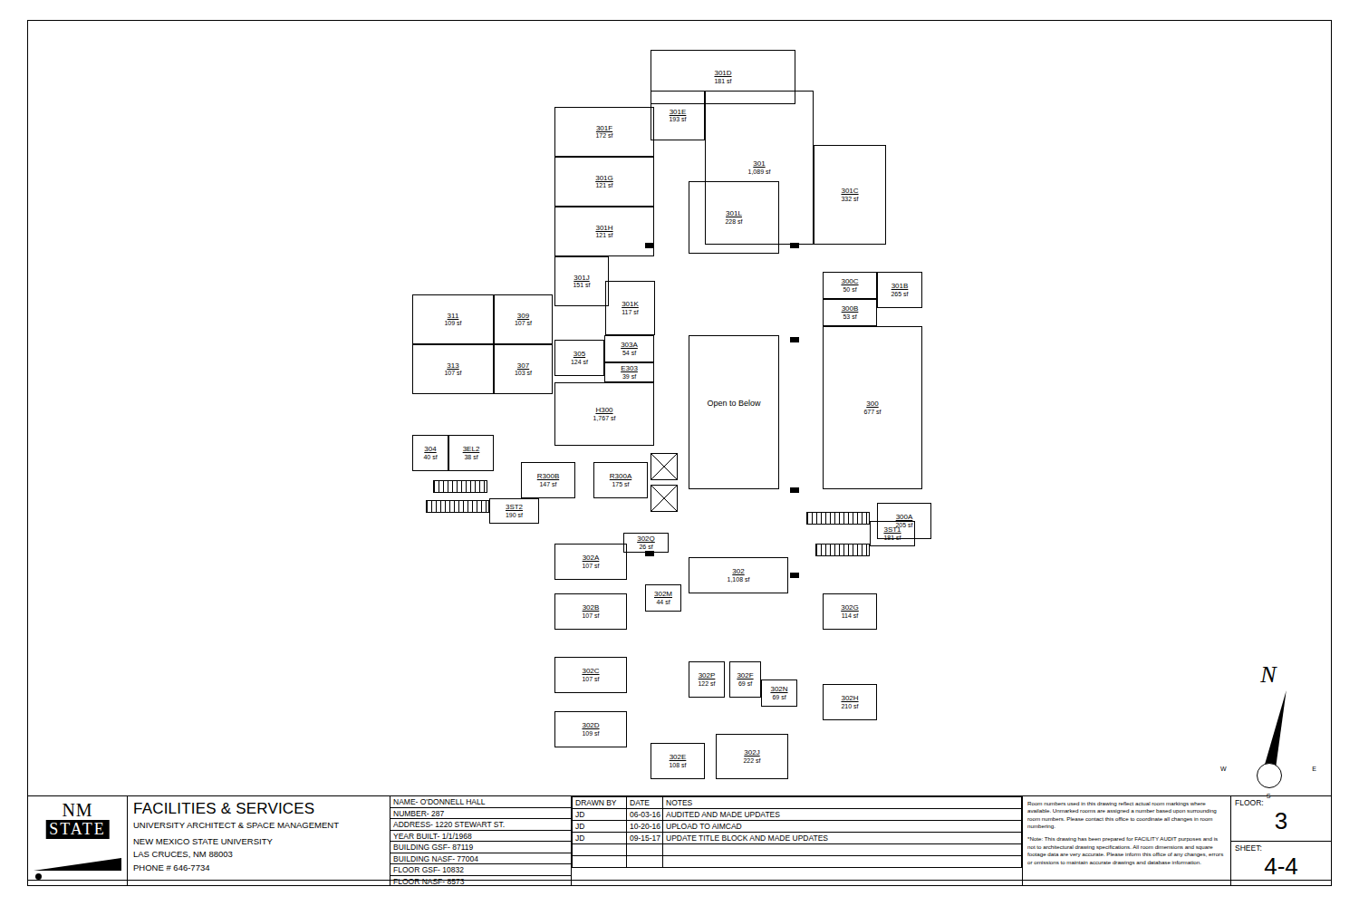301D 181 sf
301E 193 sf
301F 172 sf
301G 121 sf
301H 121 sf
301J 151 sf
301K 117 sf
3011,089 sf
301C 332 sf
301L 228 sf
300C 50 sf
301B 265 sf
300B 53 sf
300677 sf
300A 205 sf
311109 sf
309107 sf
313107 sf
307103 sf
305124 sf
303A 54 sf
E30339 sf
H3001,767 sf
Open to Below
30440 sf
3EL238 sf
3ST2190 sf
R300B 147 sf
R300A 175 sf
302Q 26 sf
302A 107 sf
3021,108 sf
302M 44 sf
302B 107 sf
302C 107 sf
302D 109 sf
302E 108 sf
302J 222 sf
302P 122 sf
302F 69 sf
302N 69 sf
302G 114 sf
302H 210 sf
3ST1181 sf
N
W
E
S
NM
STATE
FACILITIES & SERVICES
UNIVERSITY ARCHITECT & SPACE MANAGEMENT
NEW MEXICO STATE UNIVERSITY
LAS CRUCES, NM 88003
PHONE # 646-7734
NAME- O'DONNELL HALL
NUMBER- 287
ADDRESS- 1220 STEWART ST.
YEAR BUILT- 1/1/1968
BUILDING GSF- 87119
BUILDING NASF- 77004
FLOOR GSF- 10832
FLOOR NASF- 8573
| DRAWN BY | DATE | NOTES |
| --- | --- | --- |
| JD | 06-03-16 | AUDITED AND MADE UPDATES |
| JD | 10-20-16 | UPLOAD TO AIMCAD |
| JD | 09-15-17 | UPDATE TITLE BLOCK AND MADE UPDATES |
Room numbers used in this drawing reflect actual room markings where available. Unmarked rooms are assigned a number based upon surrounding room numbers. Please contact this office to coordinate all changes in room numbering.
*Note: This drawing has been prepared for FACILITY AUDIT purposes and is not to architectural drawing specifications. All room dimensions and square footage data are very accurate. Please inform this office of any changes, errors or omissions to maintain accurate drawings and database information.
FLOOR: 3
SHEET: 4-4